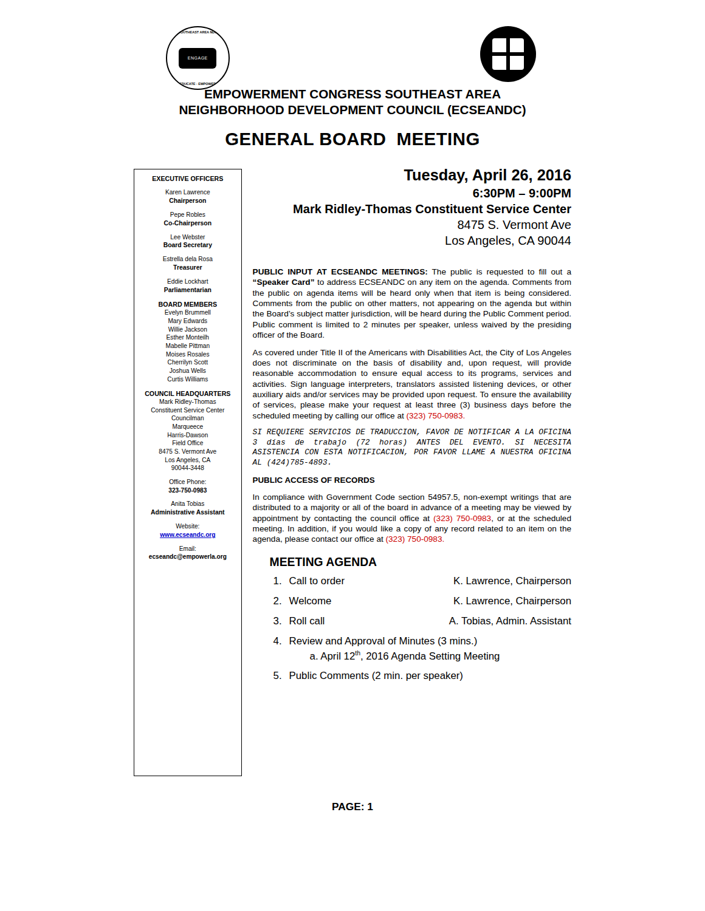SOUTHEAST AREA NDC
ENGAGE
EDUCATE · EMPOWER
EMPOWERMENT CONGRESS SOUTHEAST AREA
NEIGHBORHOOD DEVELOPMENT COUNCIL (ECSEANDC)
GENERAL BOARD MEETING
EXECUTIVE OFFICERS
Karen Lawrence
Chairperson
Pepe Robles
Co-Chairperson
Lee Webster
Board Secretary
Estrella dela Rosa
Treasurer
Eddie Lockhart
Parliamentarian
BOARD MEMBERS
Evelyn Brummell
Mary Edwards
Willie Jackson
Esther Monteilh
Mabelle Pittman
Moises Rosales
Cherrilyn Scott
Joshua Wells
Curtis Williams
COUNCIL HEADQUARTERS
Mark Ridley-Thomas
Constituent Service Center
Councilman
Marqueece
Harris-Dawson
Field Office
8475 S. Vermont Ave
Los Angeles, CA
90044-3448
Office Phone:
323-750-0983
Anita Tobias
Administrative Assistant
Website:
www.ecseandc.org
Email:
ecseandc@empowerla.org
Tuesday, April 26, 2016
6:30PM – 9:00PM
Mark Ridley-Thomas Constituent Service Center
8475 S. Vermont Ave
Los Angeles, CA 90044
PUBLIC INPUT AT ECSEANDC MEETINGS: The public is requested to fill out a “Speaker Card” to address ECSEANDC on any item on the agenda. Comments from the public on agenda items will be heard only when that item is being considered. Comments from the public on other matters, not appearing on the agenda but within the Board’s subject matter jurisdiction, will be heard during the Public Comment period. Public comment is limited to 2 minutes per speaker, unless waived by the presiding officer of the Board.
As covered under Title II of the Americans with Disabilities Act, the City of Los Angeles does not discriminate on the basis of disability and, upon request, will provide reasonable accommodation to ensure equal access to its programs, services and activities. Sign language interpreters, translators assisted listening devices, or other auxiliary aids and/or services may be provided upon request. To ensure the availability of services, please make your request at least three (3) business days before the scheduled meeting by calling our office at (323) 750-0983.
SI REQUIERE SERVICIOS DE TRADUCCION, FAVOR DE NOTIFICAR A LA OFICINA 3 días de trabajo (72 horas) ANTES DEL EVENTO. SI NECESITA ASISTENCIA CON ESTA NOTIFICACION, POR FAVOR LLAME A NUESTRA OFICINA AL (424)785-4893.
PUBLIC ACCESS OF RECORDS
In compliance with Government Code section 54957.5, non-exempt writings that are distributed to a majority or all of the board in advance of a meeting may be viewed by appointment by contacting the council office at (323) 750-0983, or at the scheduled meeting. In addition, if you would like a copy of any record related to an item on the agenda, please contact our office at (323) 750-0983.
MEETING AGENDA
1.
Call to order K. Lawrence, Chairperson
2.
Welcome K. Lawrence, Chairperson
3.
Roll call A. Tobias, Admin. Assistant
4.
Review and Approval of Minutes (3 mins.)
a. April 12th, 2016 Agenda Setting Meeting
5.
Public Comments (2 min. per speaker)
PAGE: 1